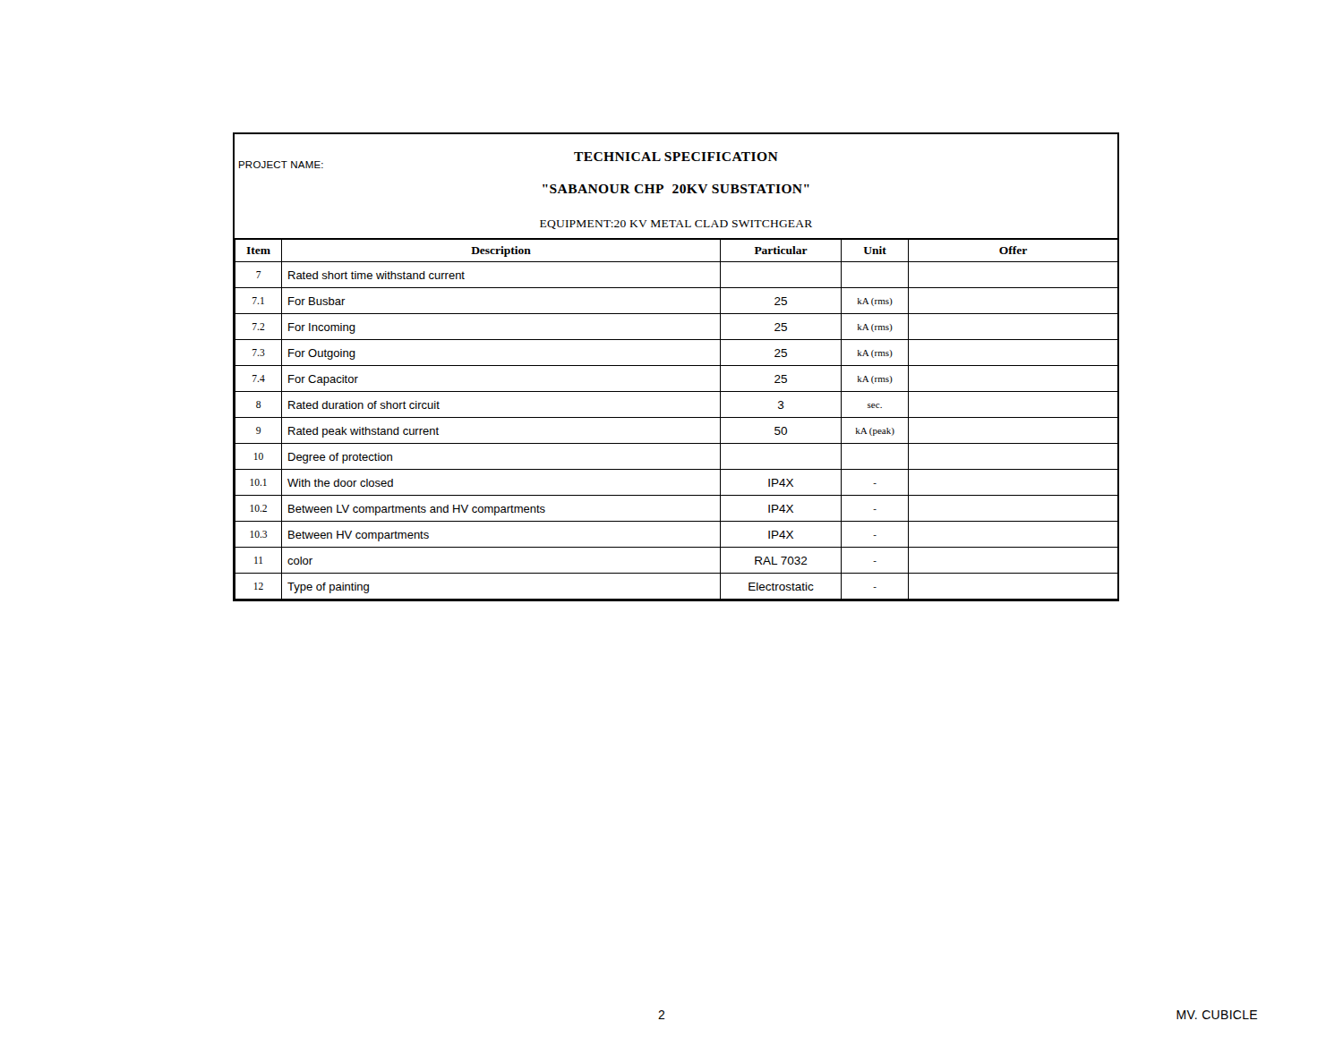PROJECT NAME:
TECHNICAL SPECIFICATION
"SABANOUR CHP 20KV SUBSTATION"
EQUIPMENT:20 KV METAL CLAD SWITCHGEAR
| Item | Description | Particular | Unit | Offer |
| --- | --- | --- | --- | --- |
| 7 | Rated short time withstand current | | | |
| 7.1 | For Busbar | 25 | kA (rms) | |
| 7.2 | For Incoming | 25 | kA (rms) | |
| 7.3 | For Outgoing | 25 | kA (rms) | |
| 7.4 | For Capacitor | 25 | kA (rms) | |
| 8 | Rated duration of short circuit | 3 | sec. | |
| 9 | Rated peak withstand current | 50 | kA (peak) | |
| 10 | Degree of protection | | | |
| 10.1 | With the door closed | IP4X | - | |
| 10.2 | Between LV compartments and HV compartments | IP4X | - | |
| 10.3 | Between HV compartments | IP4X | - | |
| 11 | color | RAL 7032 | - | |
| 12 | Type of painting | Electrostatic | - | |
2
MV. CUBICLE